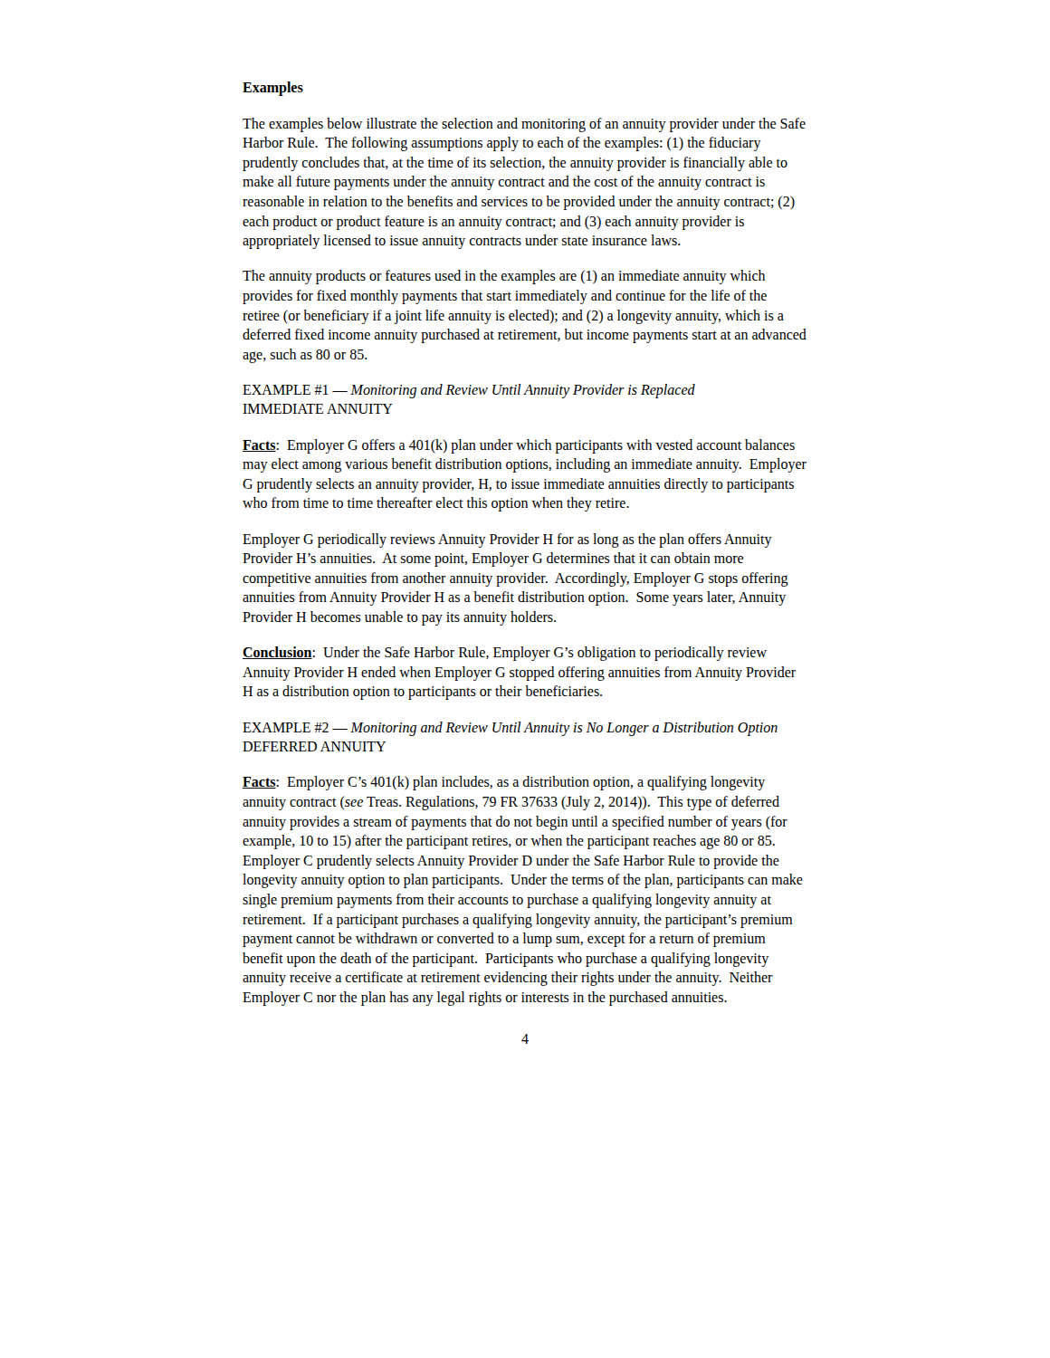Examples
The examples below illustrate the selection and monitoring of an annuity provider under the Safe Harbor Rule. The following assumptions apply to each of the examples: (1) the fiduciary prudently concludes that, at the time of its selection, the annuity provider is financially able to make all future payments under the annuity contract and the cost of the annuity contract is reasonable in relation to the benefits and services to be provided under the annuity contract; (2) each product or product feature is an annuity contract; and (3) each annuity provider is appropriately licensed to issue annuity contracts under state insurance laws.
The annuity products or features used in the examples are (1) an immediate annuity which provides for fixed monthly payments that start immediately and continue for the life of the retiree (or beneficiary if a joint life annuity is elected); and (2) a longevity annuity, which is a deferred fixed income annuity purchased at retirement, but income payments start at an advanced age, such as 80 or 85.
EXAMPLE #1 — Monitoring and Review Until Annuity Provider is Replaced
IMMEDIATE ANNUITY
Facts: Employer G offers a 401(k) plan under which participants with vested account balances may elect among various benefit distribution options, including an immediate annuity. Employer G prudently selects an annuity provider, H, to issue immediate annuities directly to participants who from time to time thereafter elect this option when they retire.
Employer G periodically reviews Annuity Provider H for as long as the plan offers Annuity Provider H’s annuities. At some point, Employer G determines that it can obtain more competitive annuities from another annuity provider. Accordingly, Employer G stops offering annuities from Annuity Provider H as a benefit distribution option. Some years later, Annuity Provider H becomes unable to pay its annuity holders.
Conclusion: Under the Safe Harbor Rule, Employer G’s obligation to periodically review Annuity Provider H ended when Employer G stopped offering annuities from Annuity Provider H as a distribution option to participants or their beneficiaries.
EXAMPLE #2 — Monitoring and Review Until Annuity is No Longer a Distribution Option
DEFERRED ANNUITY
Facts: Employer C’s 401(k) plan includes, as a distribution option, a qualifying longevity annuity contract (see Treas. Regulations, 79 FR 37633 (July 2, 2014)). This type of deferred annuity provides a stream of payments that do not begin until a specified number of years (for example, 10 to 15) after the participant retires, or when the participant reaches age 80 or 85. Employer C prudently selects Annuity Provider D under the Safe Harbor Rule to provide the longevity annuity option to plan participants. Under the terms of the plan, participants can make single premium payments from their accounts to purchase a qualifying longevity annuity at retirement. If a participant purchases a qualifying longevity annuity, the participant’s premium payment cannot be withdrawn or converted to a lump sum, except for a return of premium benefit upon the death of the participant. Participants who purchase a qualifying longevity annuity receive a certificate at retirement evidencing their rights under the annuity. Neither Employer C nor the plan has any legal rights or interests in the purchased annuities.
4